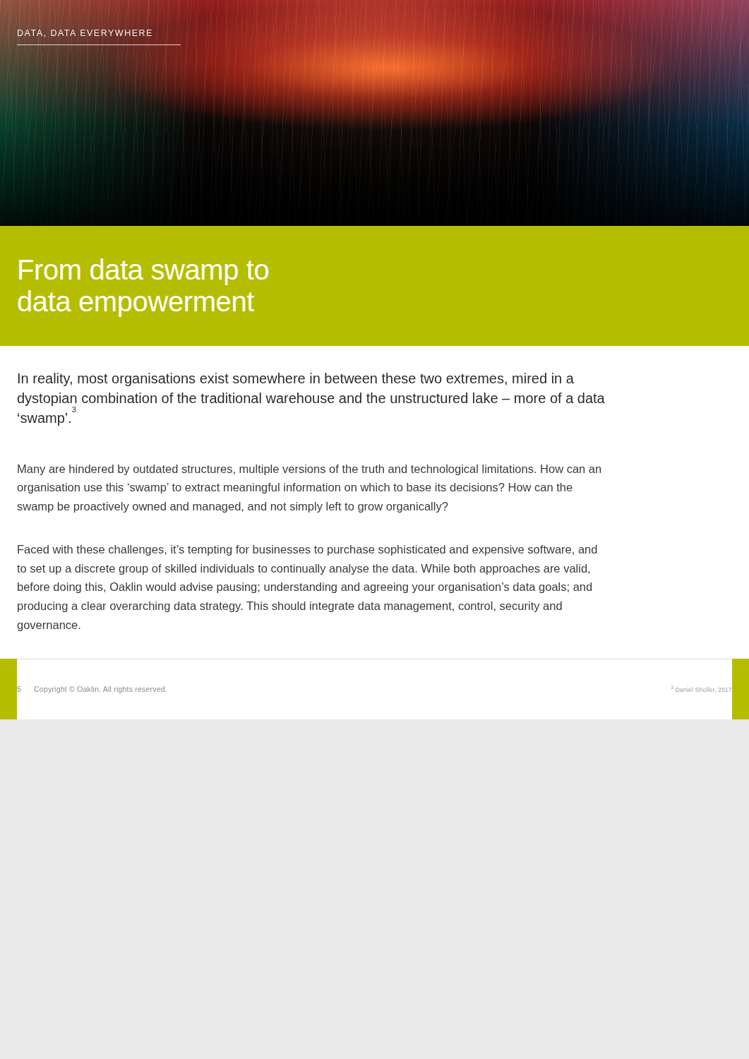DATA, DATA EVERYWHERE
From data swamp to
data empowerment
In reality, most organisations exist somewhere in between these two extremes, mired in a dystopian combination of the traditional warehouse and the unstructured lake – more of a data ‘swamp’.3
Many are hindered by outdated structures, multiple versions of the truth and technological limitations. How can an organisation use this ‘swamp’ to extract meaningful information on which to base its decisions? How can the swamp be proactively owned and managed, and not simply left to grow organically?
Faced with these challenges, it’s tempting for businesses to purchase sophisticated and expensive software, and to set up a discrete group of skilled individuals to continually analyse the data. While both approaches are valid, before doing this, Oaklin would advise pausing; understanding and agreeing your organisation’s data goals; and producing a clear overarching data strategy. This should integrate data management, control, security and governance.
5 Copyright © Oaklin. All rights reserved.
3 Daniel Sholler, 2017